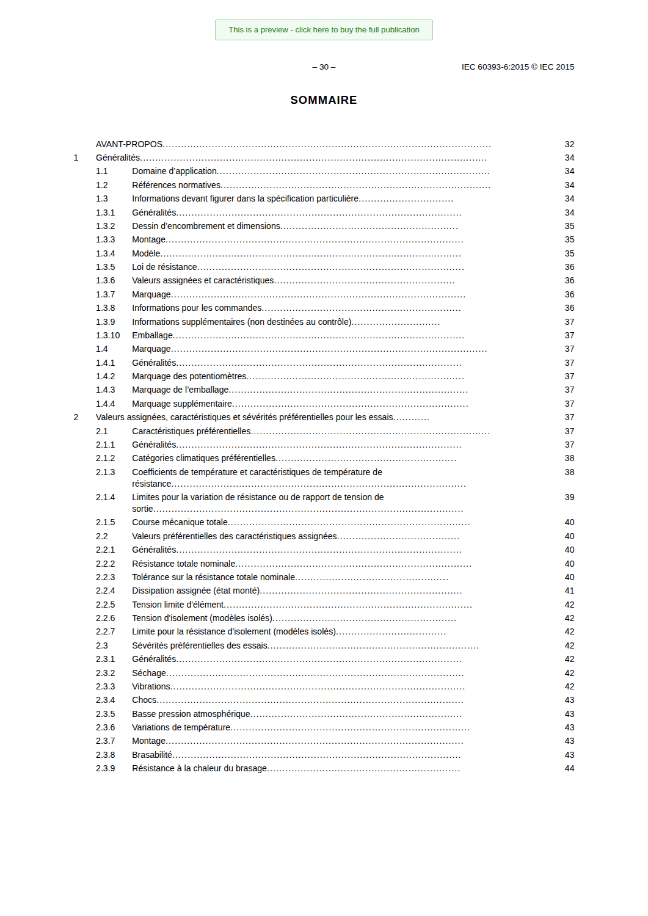This is a preview - click here to buy the full publication
– 30 – IEC 60393-6:2015 © IEC 2015
SOMMAIRE
| | AVANT-PROPOS ........................................................................................................... | 32 |
| 1 | Généralités ................................................................................................................. | 34 |
| | 1.1 | Domaine d’application ......................................................................................... | 34 |
| | 1.2 | Références normatives ........................................................................................ | 34 |
| | 1.3 | Informations devant figurer dans la spécification particulière ............................... | 34 |
| | 1.3.1 | Généralités ............................................................................................. | 34 |
| | 1.3.2 | Dessin d’encombrement et dimensions .......................................................... | 35 |
| | 1.3.3 | Montage ................................................................................................. | 35 |
| | 1.3.4 | Modèle .................................................................................................. | 35 |
| | 1.3.5 | Loi de résistance ....................................................................................... | 36 |
| | 1.3.6 | Valeurs assignées et caractéristiques ........................................................... | 36 |
| | 1.3.7 | Marquage ................................................................................................ | 36 |
| | 1.3.8 | Informations pour les commandes ................................................................. | 36 |
| | 1.3.9 | Informations supplémentaires (non destinées au contrôle) ............................. | 37 |
| | 1.3.10 | Emballage ............................................................................................... | 37 |
| | 1.4 | Marquage ....................................................................................................... | 37 |
| | 1.4.1 | Généralités ............................................................................................. | 37 |
| | 1.4.2 | Marquage des potentiomètres ....................................................................... | 37 |
| | 1.4.3 | Marquage de l’emballage .............................................................................. | 37 |
| | 1.4.4 | Marquage supplémentaire ............................................................................. | 37 |
| 2 | Valeurs assignées, caractéristiques et sévérités préférentielles pour les essais ............ | 37 |
| | 2.1 | Caractéristiques préférentielles .............................................................................. | 37 |
| | 2.1.1 | Généralités ............................................................................................. | 37 |
| | 2.1.2 | Catégories climatiques préférentielles ........................................................... | 38 |
| | 2.1.3 | Coefficients de température et caractéristiques de température de résistance ................................................................................................ | 38 |
| | 2.1.4 | Limites pour la variation de résistance ou de rapport de tension de sortie ..................................................................................................... | 39 |
| | 2.1.5 | Course mécanique totale ............................................................................... | 40 |
| | 2.2 | Valeurs préférentielles des caractéristiques assignées ........................................ | 40 |
| | 2.2.1 | Généralités ............................................................................................. | 40 |
| | 2.2.2 | Résistance totale nominale ............................................................................. | 40 |
| | 2.2.3 | Tolérance sur la résistance totale nominale .................................................. | 40 |
| | 2.2.4 | Dissipation assignée (état monté) .................................................................. | 41 |
| | 2.2.5 | Tension limite d'élément ................................................................................. | 42 |
| | 2.2.6 | Tension d'isolement (modèles isolés) ............................................................ | 42 |
| | 2.2.7 | Limite pour la résistance d'isolement (modèles isolés) .................................... | 42 |
| | 2.3 | Sévérités préférentielles des essais ..................................................................... | 42 |
| | 2.3.1 | Généralités ............................................................................................. | 42 |
| | 2.3.2 | Séchage ................................................................................................. | 42 |
| | 2.3.3 | Vibrations ................................................................................................ | 42 |
| | 2.3.4 | Chocs .................................................................................................... | 43 |
| | 2.3.5 | Basse pression atmosphérique ..................................................................... | 43 |
| | 2.3.6 | Variations de température .............................................................................. | 43 |
| | 2.3.7 | Montage ................................................................................................. | 43 |
| | 2.3.8 | Brasabilité .............................................................................................. | 43 |
| | 2.3.9 | Résistance à la chaleur du brasage ............................................................... | 44 |